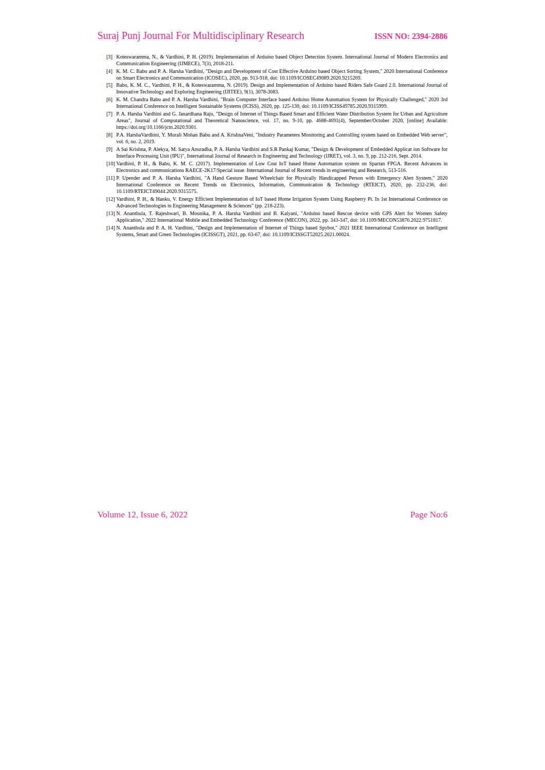Suraj Punj Journal For Multidisciplinary Research
ISSN NO: 2394-2886
[3] Koteswaramma, N., & Vardhini, P. H. (2019). Implementation of Arduino based Object Detection System. International Journal of Modern Electronics and Communication Engineering (IJMECE), 7(3), 2018-211.
[4] K. M. C. Babu and P. A. Harsha Vardhini, "Design and Development of Cost Effective Arduino based Object Sorting System," 2020 International Conference on Smart Electronics and Communication (ICOSEC), 2020, pp. 913-918, doi: 10.1109/ICOSEC49089.2020.9215269.
[5] Babu, K. M. C., Vardhini, P. H., & Koteswaramma, N. (2019). Design and Implementation of Arduino based Riders Safe Guard 2.0. International Journal of Innovative Technology and Exploring Engineering (IJITEE), 9(1), 3078-3083.
[6] K. M. Chandra Babu and P. A. Harsha Vardhini, "Brain Computer Interface based Arduino Home Automation System for Physically Challenged," 2020 3rd International Conference on Intelligent Sustainable Systems (ICISS), 2020, pp. 125-130, doi: 10.1109/ICISS49785.2020.9315999.
[7] P. A. Harsha Vardhini and G. Janardhana Raju, "Design of Internet of Things Based Smart and Efficient Water Distribution System for Urban and Agriculture Areas", Journal of Computational and Theoretical Nanoscience, vol. 17, no. 9-10, pp. 4688-4691(4), September/October 2020, [online] Available: https://doi.org/10.1166/jctn.2020.9301.
[8] P.A. HarshaVardhini, Y. Murali Mohan Babu and A. KrishnaVeni, "Industry Parameters Monitoring and Controlling system based on Embedded Web server", vol. 6, no. 2, 2019.
[9] A Sai Krishna, P. Alekya, M. Satya Anuradha, P. A. Harsha Vardhini and S.R Pankaj Kumar, "Design & Development of Embedded Applicat ion Software for Interface Processing Unit (IPU)", International Journal of Research in Engineering and Technology (IJRET), vol. 3, no. 9, pp. 212-216, Sept. 2014.
[10] Vardhini, P. H., & Babu, K. M. C. (2017). Implementation of Low Cost IoT based Home Automation system on Spartan FPGA. Recent Advances in Electronics and communications RAECE-2K17/Special issue. International Journal of Recent trends in engineering and Research, 513-516.
[11] P. Upender and P. A. Harsha Vardhini, "A Hand Gesture Based Wheelchair for Physically Handicapped Person with Emergency Alert System," 2020 International Conference on Recent Trends on Electronics, Information, Communication & Technology (RTEICT), 2020, pp. 232-236, doi: 10.1109/RTEICT49044.2020.9315575.
[12] Vardhini, P. H., & Hanku, V. Energy Efficient Implementation of IoT based Home Irrigation System Using Raspberry Pi. In 1st International Conference on Advanced Technologies in Engineering Management & Sciences" (pp. 218-223).
[13] N. Ananthula, T. Rajeshwari, B. Mounika, P. A. Harsha Vardhini and B. Kalyani, "Arduino based Rescue device with GPS Alert for Women Safety Application," 2022 International Mobile and Embedded Technology Conference (MECON), 2022, pp. 343-347, doi: 10.1109/MECON53876.2022.9751817.
[14] N. Ananthula and P. A. H. Vardhini, "Design and Implementation of Internet of Things based Spybot," 2021 IEEE International Conference on Intelligent Systems, Smart and Green Technologies (ICISSGT), 2021, pp. 63-67, doi: 10.1109/ICISSGT52025.2021.00024.
Volume 12, Issue 6, 2022
Page No:6